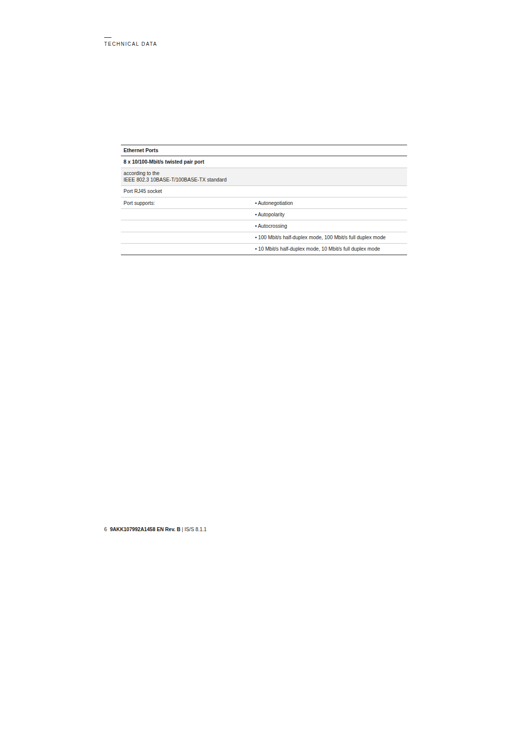—
Technical data
| Ethernet Ports | |
| --- | --- |
| 8 x 10/100-Mbit/s twisted pair port | |
| according to the IEEE 802.3 10BASE-T/100BASE-TX standard | |
| Port RJ45 socket | |
| Port supports: | • Autonegotiation |
| | • Autopolarity |
| | • Autocrossing |
| | • 100 Mbit/s half-duplex mode, 100 Mbit/s full duplex mode |
| | • 10 Mbit/s half-duplex mode, 10 Mbit/s full duplex mode |
69AKK107992A1458 EN Rev. B | IS/S 8.1.1